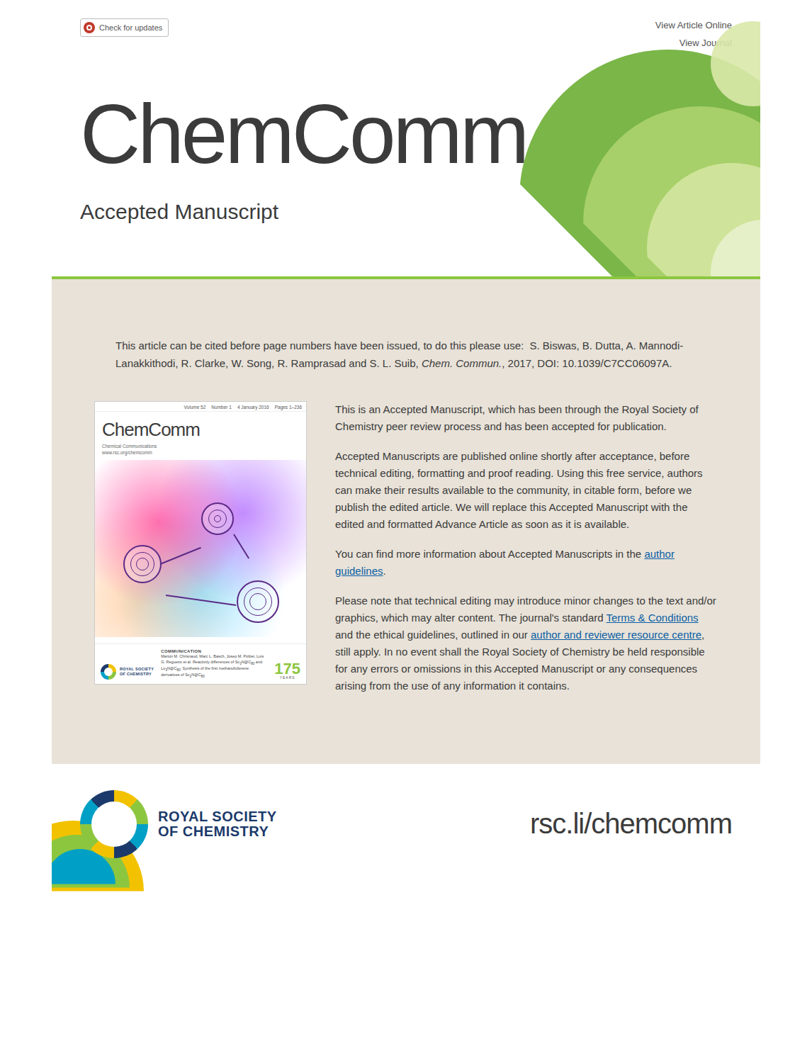Check for updates
View Article Online
View Journal
ChemComm
Accepted Manuscript
This article can be cited before page numbers have been issued, to do this please use: S. Biswas, B. Dutta, A. Mannodi-Lanakkithodi, R. Clarke, W. Song, R. Ramprasad and S. L. Suib, Chem. Commun., 2017, DOI: 10.1039/C7CC06097A.
Volume 52 Number 14 January 2016 Pages 1–236
ChemComm
Chemical Communications
www.rsc.org/chemcomm
ISSN 1359-7345
ROYAL SOCIETY
OF CHEMISTRY
COMMUNICATION Marion M. Chrisnaud, Marc L. Basch, Josep M. Poblet, Luis G. Regueiro et al. Reactivity differences of Sc3N@C80 and Lu3N@C80: Synthesis of the first methanofullerene derivatives of Sc3N@C80
175YEARS
This is an Accepted Manuscript, which has been through the Royal Society of Chemistry peer review process and has been accepted for publication.
Accepted Manuscripts are published online shortly after acceptance, before technical editing, formatting and proof reading. Using this free service, authors can make their results available to the community, in citable form, before we publish the edited article. We will replace this Accepted Manuscript with the edited and formatted Advance Article as soon as it is available.
You can find more information about Accepted Manuscripts in the author guidelines.
Please note that technical editing may introduce minor changes to the text and/or graphics, which may alter content. The journal's standard Terms & Conditions and the ethical guidelines, outlined in our author and reviewer resource centre, still apply. In no event shall the Royal Society of Chemistry be held responsible for any errors or omissions in this Accepted Manuscript or any consequences arising from the use of any information it contains.
ROYAL SOCIETY OF CHEMISTRY
rsc.li/chemcomm